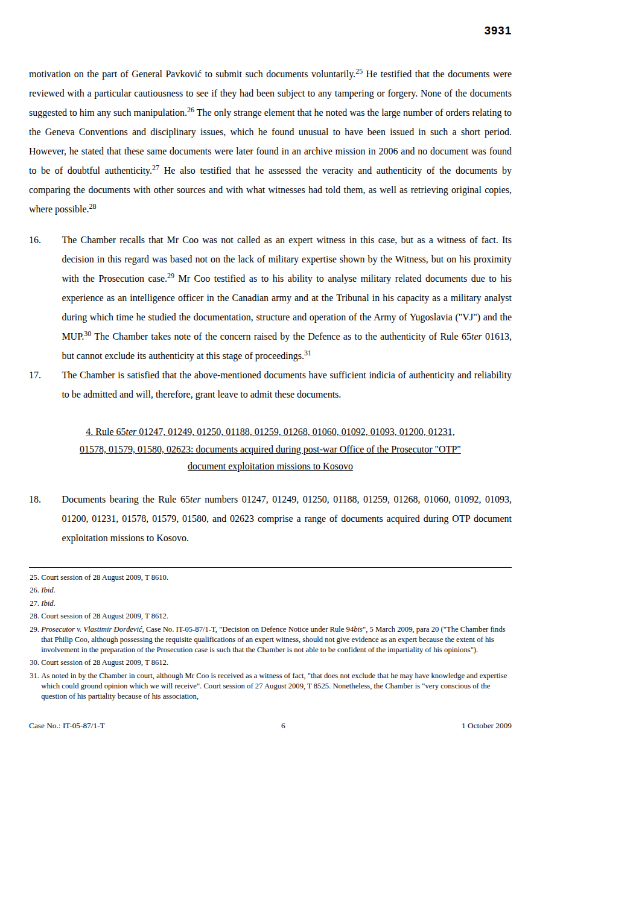3931
motivation on the part of General Pavković to submit such documents voluntarily.25 He testified that the documents were reviewed with a particular cautiousness to see if they had been subject to any tampering or forgery. None of the documents suggested to him any such manipulation.26 The only strange element that he noted was the large number of orders relating to the Geneva Conventions and disciplinary issues, which he found unusual to have been issued in such a short period. However, he stated that these same documents were later found in an archive mission in 2006 and no document was found to be of doubtful authenticity.27 He also testified that he assessed the veracity and authenticity of the documents by comparing the documents with other sources and with what witnesses had told them, as well as retrieving original copies, where possible.28
16.
The Chamber recalls that Mr Coo was not called as an expert witness in this case, but as a witness of fact. Its decision in this regard was based not on the lack of military expertise shown by the Witness, but on his proximity with the Prosecution case.29 Mr Coo testified as to his ability to analyse military related documents due to his experience as an intelligence officer in the Canadian army and at the Tribunal in his capacity as a military analyst during which time he studied the documentation, structure and operation of the Army of Yugoslavia ("VJ") and the MUP.30 The Chamber takes note of the concern raised by the Defence as to the authenticity of Rule 65ter 01613, but cannot exclude its authenticity at this stage of proceedings.31
17.
The Chamber is satisfied that the above-mentioned documents have sufficient indicia of authenticity and reliability to be admitted and will, therefore, grant leave to admit these documents.
4. Rule 65ter 01247, 01249, 01250, 01188, 01259, 01268, 01060, 01092, 01093, 01200, 01231,
01578, 01579, 01580, 02623: documents acquired during post-war Office of the Prosecutor "OTP"
document exploitation missions to Kosovo
18.
Documents bearing the Rule 65ter numbers 01247, 01249, 01250, 01188, 01259, 01268, 01060, 01092, 01093, 01200, 01231, 01578, 01579, 01580, and 02623 comprise a range of documents acquired during OTP document exploitation missions to Kosovo.
Court session of 28 August 2009, T 8610.
Ibid.
Ibid.
Court session of 28 August 2009, T 8612.
Prosecutor v. Vlastimir Đorđević, Case No. IT-05-87/1-T, "Decision on Defence Notice under Rule 94bis", 5 March 2009, para 20 ("The Chamber finds that Philip Coo, although possessing the requisite qualifications of an expert witness, should not give evidence as an expert because the extent of his involvement in the preparation of the Prosecution case is such that the Chamber is not able to be confident of the impartiality of his opinions").
Court session of 28 August 2009, T 8612.
As noted in by the Chamber in court, although Mr Coo is received as a witness of fact, "that does not exclude that he may have knowledge and expertise which could ground opinion which we will receive". Court session of 27 August 2009, T 8525. Nonetheless, the Chamber is "very conscious of the question of his partiality because of his association,
Case No.: IT-05-87/1-T 6 1 October 2009